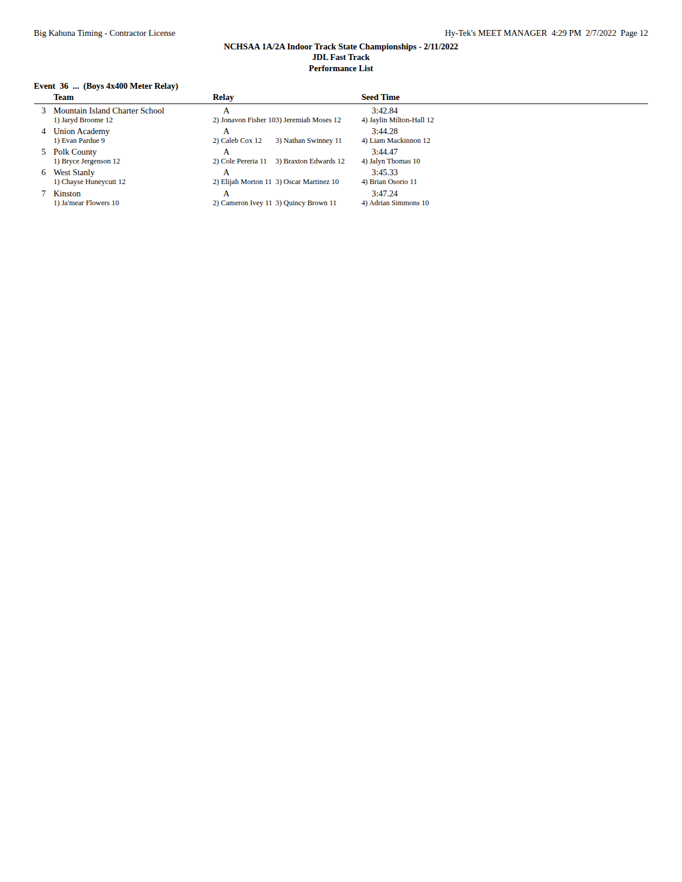Big Kahuna Timing - Contractor License
Hy-Tek's MEET MANAGER 4:29 PM 2/7/2022 Page 12
NCHSAA 1A/2A Indoor Track State Championships - 2/11/2022 JDL Fast Track Performance List
Event 36 ... (Boys 4x400 Meter Relay)
| | Team | Relay | | Seed Time | |
| --- | --- | --- | --- | --- | --- |
| 3 | Mountain Island Charter School | A | | 3:42.84 | |
| | 1) Jaryd Broome 12 | 2) Jonavon Fisher 10 | 3) Jeremiah Moses 12 | 4) Jaylin Milton-Hall 12 |
| 4 | Union Academy | A | | 3:44.28 | |
| | 1) Evan Pardue 9 | 2) Caleb Cox 12 | 3) Nathan Swinney 11 | 4) Liam Mackinnon 12 |
| 5 | Polk County | A | | 3:44.47 | |
| | 1) Bryce Jergenson 12 | 2) Cole Pereria 11 | 3) Braxton Edwards 12 | 4) Jalyn Thomas 10 |
| 6 | West Stanly | A | | 3:45.33 | |
| | 1) Chayse Huneycutt 12 | 2) Elijah Morton 11 | 3) Oscar Martinez 10 | 4) Brian Osorio 11 |
| 7 | Kinston | A | | 3:47.24 | |
| | 1) Ja'mear Flowers 10 | 2) Cameron Ivey 11 | 3) Quincy Brown 11 | 4) Adrian Simmons 10 |